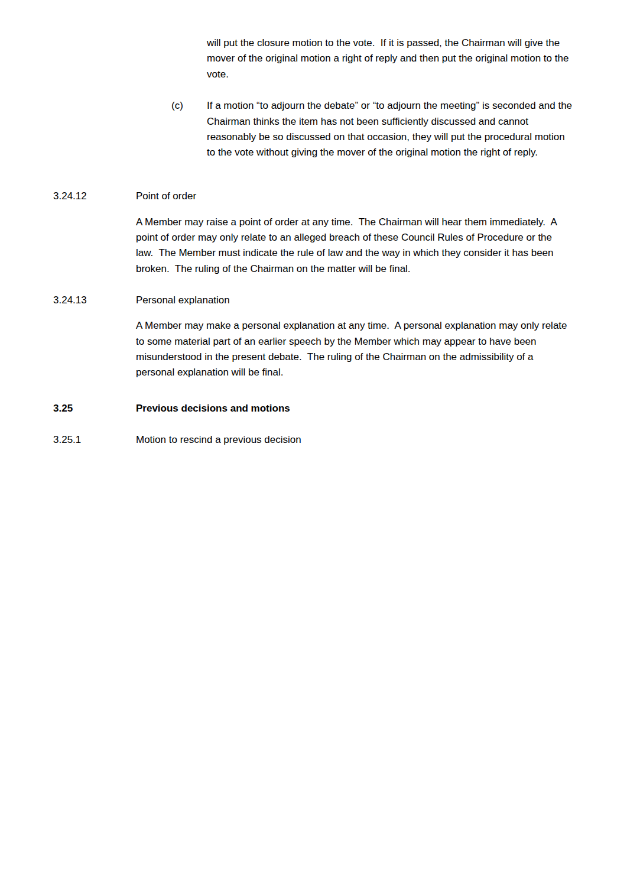will put the closure motion to the vote. If it is passed, the Chairman will give the mover of the original motion a right of reply and then put the original motion to the vote.
(c)
If a motion “to adjourn the debate” or “to adjourn the meeting” is seconded and the Chairman thinks the item has not been sufficiently discussed and cannot reasonably be so discussed on that occasion, they will put the procedural motion to the vote without giving the mover of the original motion the right of reply.
3.24.12
Point of order
A Member may raise a point of order at any time. The Chairman will hear them immediately. A point of order may only relate to an alleged breach of these Council Rules of Procedure or the law. The Member must indicate the rule of law and the way in which they consider it has been broken. The ruling of the Chairman on the matter will be final.
3.24.13
Personal explanation
A Member may make a personal explanation at any time. A personal explanation may only relate to some material part of an earlier speech by the Member which may appear to have been misunderstood in the present debate. The ruling of the Chairman on the admissibility of a personal explanation will be final.
3.25
Previous decisions and motions
3.25.1
Motion to rescind a previous decision